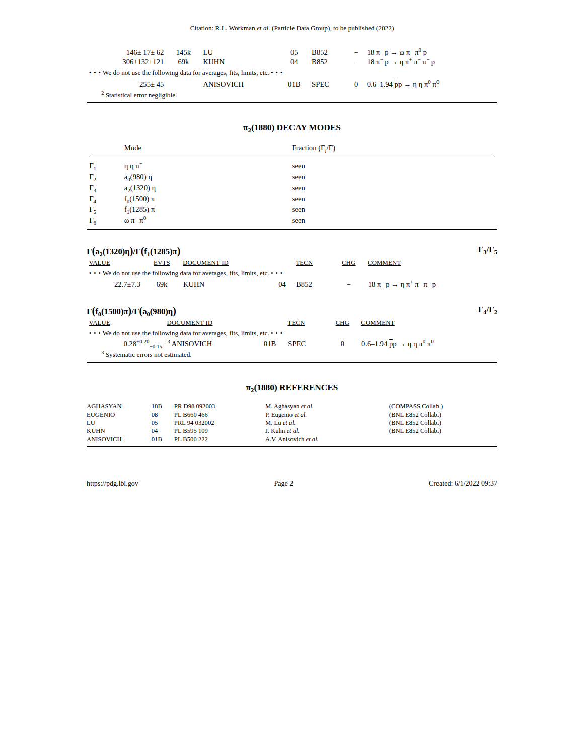Citation: R.L. Workman et al. (Particle Data Group), to be published (2022)
| 146± 17± 62 | 145k | LU | 05 | B852 | − | 18 π − p → ω π − π 0 p |
| 306±132±121 | 69k | KUHN | 04 | B852 | − | 18 π − p → η π + π − π − p |
| • • • We do not use the following data for averages, fits, limits, etc. • • • |
| 255± 45 | | ANISOVICH | 01B | SPEC | 0 | 0.6–1.94 p p → η η π 0 π 0 |
2 Statistical error negligible.
π2(1880) DECAY MODES
| | Mode | Fraction (Γ i /Γ) |
| Γ 1 | η η π − | seen |
| Γ 2 | a 0 (980) η | seen |
| Γ 3 | a 2 (1320) η | seen |
| Γ 4 | f 0 (1500) π | seen |
| Γ 5 | f 1 (1285) π | seen |
| Γ 6 | ω π − π 0 | seen |
Γ(a2(1320)η)/Γ(f1(1285)π)Γ3/Γ5
| VALUE | EVTS | DOCUMENT ID | | TECN | CHG | COMMENT |
| • • • We do not use the following data for averages, fits, limits, etc. • • • |
| 22.7±7.3 | 69k | KUHN | 04 | B852 | − | 18 π − p → η π + π − π − p |
Γ(f0(1500)π)/Γ(a0(980)η)Γ4/Γ2
| VALUE | DOCUMENT ID | | TECN | CHG | COMMENT |
| • • • We do not use the following data for averages, fits, limits, etc. • • • |
| 0.28 +0.20 −0.15 | 3 ANISOVICH | 01B | SPEC | 0 | 0.6–1.94 p p → η η π 0 π 0 |
3 Systematic errors not estimated.
π2(1880) REFERENCES
| AGHASYAN | 18B | PR D98 092003 | M. Aghasyan et al. | (COMPASS Collab.) |
| EUGENIO | 08 | PL B660 466 | P. Eugenio et al. | (BNL E852 Collab.) |
| LU | 05 | PRL 94 032002 | M. Lu et al. | (BNL E852 Collab.) |
| KUHN | 04 | PL B595 109 | J. Kuhn et al. | (BNL E852 Collab.) |
| ANISOVICH | 01B | PL B500 222 | A.V. Anisovich et al. | |
https://pdg.lbl.gov
Page 2
Created: 6/1/2022 09:37